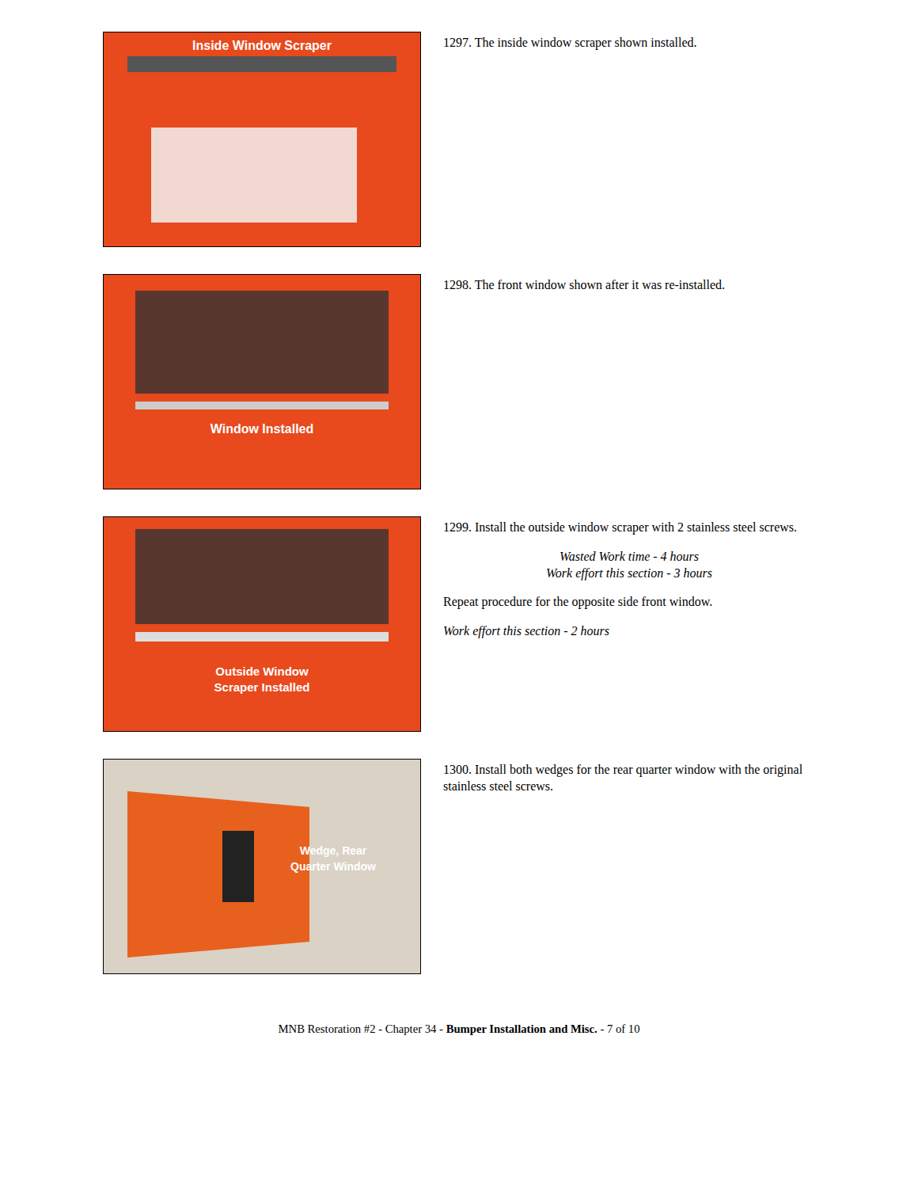1297. The inside window scraper shown installed.
1298. The front window shown after it was re-installed.
1299. Install the outside window scraper with 2 stainless steel screws.
Wasted Work time - 4 hours
Work effort this section - 3 hours
Repeat procedure for the opposite side front window.
Work effort this section - 2 hours
1300. Install both wedges for the rear quarter window with the original stainless steel screws.
MNB Restoration #2 - Chapter 34 - Bumper Installation and Misc. - 7 of 10